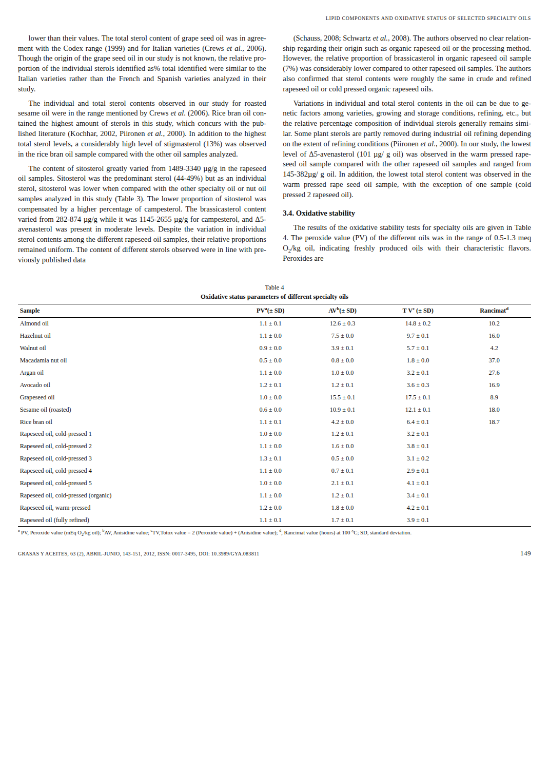Lipid components and oxidative status of selected specialty oils
lower than their values. The total sterol content of grape seed oil was in agreement with the Codex range (1999) and for Italian varieties (Crews et al., 2006). Though the origin of the grape seed oil in our study is not known, the relative proportion of the individual sterols identified as% total identified were similar to the Italian varieties rather than the French and Spanish varieties analyzed in their study.
The individual and total sterol contents observed in our study for roasted sesame oil were in the range mentioned by Crews et al. (2006). Rice bran oil contained the highest amount of sterols in this study, which concurs with the published literature (Kochhar, 2002, Piironen et al., 2000). In addition to the highest total sterol levels, a considerably high level of stigmasterol (13%) was observed in the rice bran oil sample compared with the other oil samples analyzed.
The content of sitosterol greatly varied from 1489-3340 µg/g in the rapeseed oil samples. Sitosterol was the predominant sterol (44-49%) but as an individual sterol, sitosterol was lower when compared with the other specialty oil or nut oil samples analyzed in this study (Table 3). The lower proportion of sitosterol was compensated by a higher percentage of campesterol. The brassicasterol content varied from 282-874 µg/g while it was 1145-2655 µg/g for campesterol, and Δ5-avenasterol was present in moderate levels. Despite the variation in individual sterol contents among the different rapeseed oil samples, their relative proportions remained uniform. The content of different sterols observed were in line with previously published data
(Schauss, 2008; Schwartz et al., 2008). The authors observed no clear relationship regarding their origin such as organic rapeseed oil or the processing method. However, the relative proportion of brassicasterol in organic rapeseed oil sample (7%) was considerably lower compared to other rapeseed oil samples. The authors also confirmed that sterol contents were roughly the same in crude and refined rapeseed oil or cold pressed organic rapeseed oils.
Variations in individual and total sterol contents in the oil can be due to genetic factors among varieties, growing and storage conditions, refining, etc., but the relative percentage composition of individual sterols generally remains similar. Some plant sterols are partly removed during industrial oil refining depending on the extent of refining conditions (Piironen et al., 2000). In our study, the lowest level of Δ5-avenasterol (101 µg/ g oil) was observed in the warm pressed rapeseed oil sample compared with the other rapeseed oil samples and ranged from 145-382µg/ g oil. In addition, the lowest total sterol content was observed in the warm pressed rape seed oil sample, with the exception of one sample (cold pressed 2 rapeseed oil).
3.4. Oxidative stability
The results of the oxidative stability tests for specialty oils are given in Table 4. The peroxide value (PV) of the different oils was in the range of 0.5-1.3 meq O2/kg oil, indicating freshly produced oils with their characteristic flavors. Peroxides are
Table 4 Oxidative status parameters of different specialty oils
| Sample | PV a (± SD) | AV b (± SD) | T V c (± SD) | Rancimat d |
| --- | --- | --- | --- | --- |
| Almond oil | 1.1 ± 0.1 | 12.6 ± 0.3 | 14.8 ± 0.2 | 10.2 |
| Hazelnut oil | 1.1 ± 0.0 | 7.5 ± 0.0 | 9.7 ± 0.1 | 16.0 |
| Walnut oil | 0.9 ± 0.0 | 3.9 ± 0.1 | 5.7 ± 0.1 | 4.2 |
| Macadamia nut oil | 0.5 ± 0.0 | 0.8 ± 0.0 | 1.8 ± 0.0 | 37.0 |
| Argan oil | 1.1 ± 0.0 | 1.0 ± 0.0 | 3.2 ± 0.1 | 27.6 |
| Avocado oil | 1.2 ± 0.1 | 1.2 ± 0.1 | 3.6 ± 0.3 | 16.9 |
| Grapeseed oil | 1.0 ± 0.0 | 15.5 ± 0.1 | 17.5 ± 0.1 | 8.9 |
| Sesame oil (roasted) | 0.6 ± 0.0 | 10.9 ± 0.1 | 12.1 ± 0.1 | 18.0 |
| Rice bran oil | 1.1 ± 0.1 | 4.2 ± 0.0 | 6.4 ± 0.1 | 18.7 |
| Rapeseed oil, cold-pressed 1 | 1.0 ± 0.0 | 1.2 ± 0.1 | 3.2 ± 0.1 | |
| Rapeseed oil, cold-pressed 2 | 1.1 ± 0.0 | 1.6 ± 0.0 | 3.8 ± 0.1 | |
| Rapeseed oil, cold-pressed 3 | 1.3 ± 0.1 | 0.5 ± 0.0 | 3.1 ± 0.2 | |
| Rapeseed oil, cold-pressed 4 | 1.1 ± 0.0 | 0.7 ± 0.1 | 2.9 ± 0.1 | |
| Rapeseed oil, cold-pressed 5 | 1.0 ± 0.0 | 2.1 ± 0.1 | 4.1 ± 0.1 | |
| Rapeseed oil, cold-pressed (organic) | 1.1 ± 0.0 | 1.2 ± 0.1 | 3.4 ± 0.1 | |
| Rapeseed oil, warm-pressed | 1.2 ± 0.0 | 1.8 ± 0.0 | 4.2 ± 0.1 | |
| Rapeseed oil (fully refined) | 1.1 ± 0.1 | 1.7 ± 0.1 | 3.9 ± 0.1 | |
a PV, Peroxide value (mEq O2/kg oil); bAV, Anisidine value; cTV,Totox value = 2 (Peroxide value) + (Anisidine value); d, Rancimat value (hours) at 100 °C; SD, standard deviation.
Grasas y Aceites, 63 (2), abril-junio, 143-151, 2012, issn: 0017-3495, doi: 10.3989/gya.083811 149